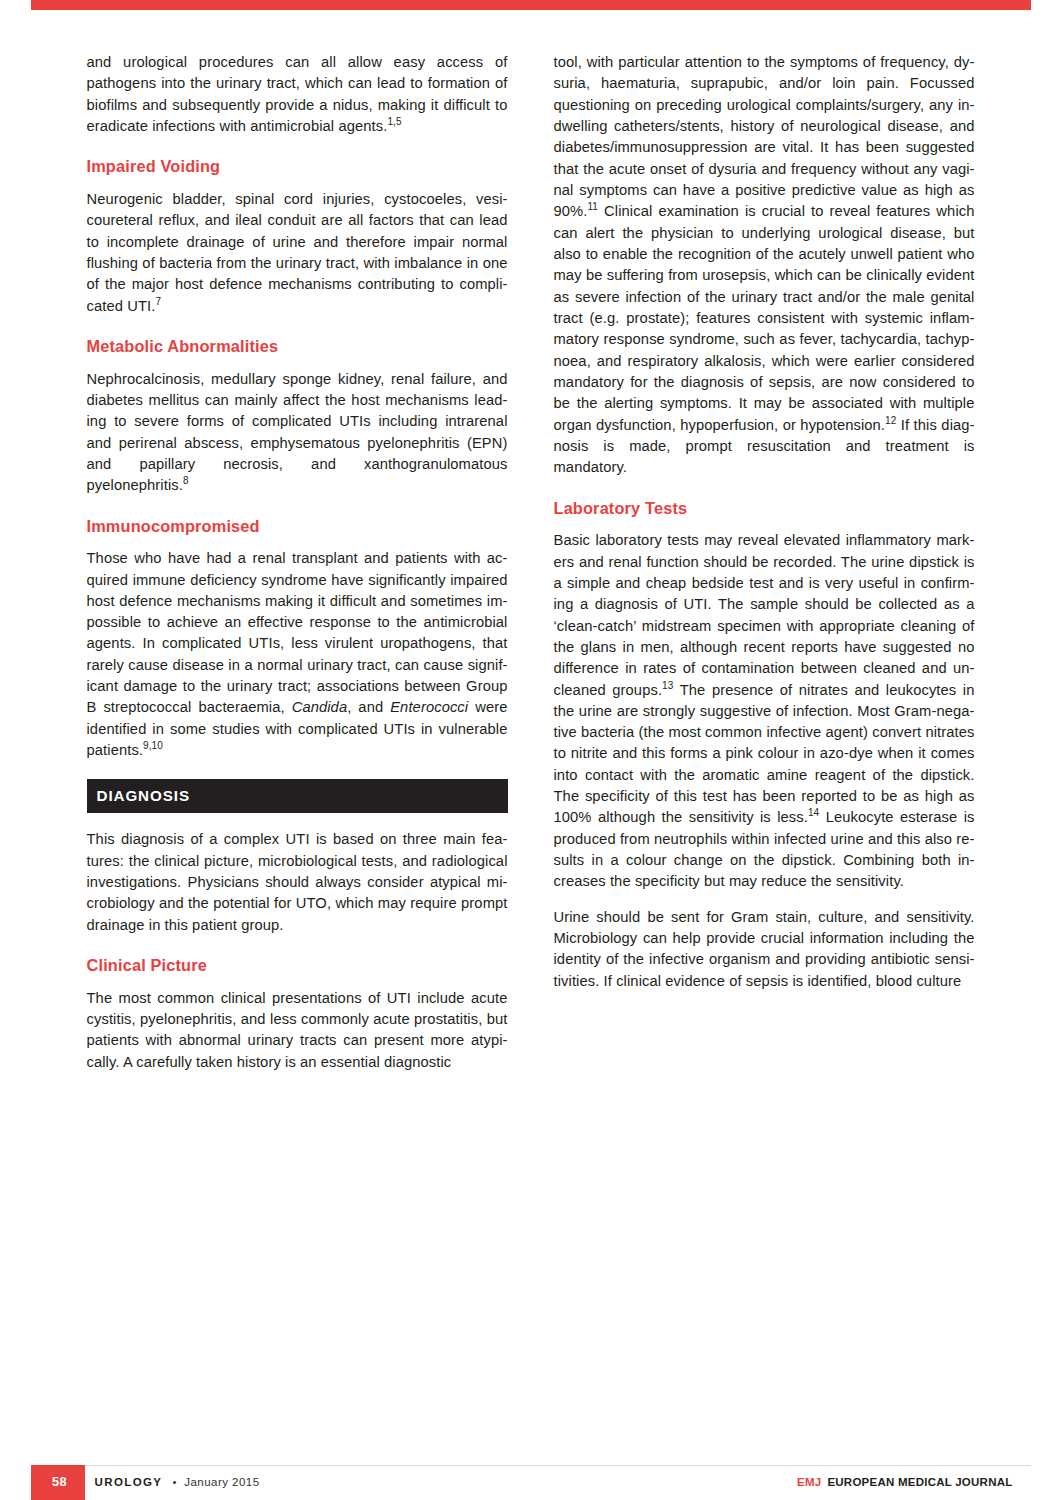and urological procedures can all allow easy access of pathogens into the urinary tract, which can lead to formation of biofilms and subsequently provide a nidus, making it difficult to eradicate infections with antimicrobial agents.1,5
Impaired Voiding
Neurogenic bladder, spinal cord injuries, cystocoeles, vesicoureteral reflux, and ileal conduit are all factors that can lead to incomplete drainage of urine and therefore impair normal flushing of bacteria from the urinary tract, with imbalance in one of the major host defence mechanisms contributing to complicated UTI.7
Metabolic Abnormalities
Nephrocalcinosis, medullary sponge kidney, renal failure, and diabetes mellitus can mainly affect the host mechanisms leading to severe forms of complicated UTIs including intrarenal and perirenal abscess, emphysematous pyelonephritis (EPN) and papillary necrosis, and xanthogranulomatous pyelonephritis.8
Immunocompromised
Those who have had a renal transplant and patients with acquired immune deficiency syndrome have significantly impaired host defence mechanisms making it difficult and sometimes impossible to achieve an effective response to the antimicrobial agents. In complicated UTIs, less virulent uropathogens, that rarely cause disease in a normal urinary tract, can cause significant damage to the urinary tract; associations between Group B streptococcal bacteraemia, Candida, and Enterococci were identified in some studies with complicated UTIs in vulnerable patients.9,10
Diagnosis
This diagnosis of a complex UTI is based on three main features: the clinical picture, microbiological tests, and radiological investigations. Physicians should always consider atypical microbiology and the potential for UTO, which may require prompt drainage in this patient group.
Clinical Picture
The most common clinical presentations of UTI include acute cystitis, pyelonephritis, and less commonly acute prostatitis, but patients with abnormal urinary tracts can present more atypically. A carefully taken history is an essential diagnostic
tool, with particular attention to the symptoms of frequency, dysuria, haematuria, suprapubic, and/or loin pain. Focussed questioning on preceding urological complaints/surgery, any indwelling catheters/stents, history of neurological disease, and diabetes/immunosuppression are vital. It has been suggested that the acute onset of dysuria and frequency without any vaginal symptoms can have a positive predictive value as high as 90%.11 Clinical examination is crucial to reveal features which can alert the physician to underlying urological disease, but also to enable the recognition of the acutely unwell patient who may be suffering from urosepsis, which can be clinically evident as severe infection of the urinary tract and/or the male genital tract (e.g. prostate); features consistent with systemic inflammatory response syndrome, such as fever, tachycardia, tachypnoea, and respiratory alkalosis, which were earlier considered mandatory for the diagnosis of sepsis, are now considered to be the alerting symptoms. It may be associated with multiple organ dysfunction, hypoperfusion, or hypotension.12 If this diagnosis is made, prompt resuscitation and treatment is mandatory.
Laboratory Tests
Basic laboratory tests may reveal elevated inflammatory markers and renal function should be recorded. The urine dipstick is a simple and cheap bedside test and is very useful in confirming a diagnosis of UTI. The sample should be collected as a ‘clean-catch’ midstream specimen with appropriate cleaning of the glans in men, although recent reports have suggested no difference in rates of contamination between cleaned and uncleaned groups.13 The presence of nitrates and leukocytes in the urine are strongly suggestive of infection. Most Gram-negative bacteria (the most common infective agent) convert nitrates to nitrite and this forms a pink colour in azo-dye when it comes into contact with the aromatic amine reagent of the dipstick. The specificity of this test has been reported to be as high as 100% although the sensitivity is less.14 Leukocyte esterase is produced from neutrophils within infected urine and this also results in a colour change on the dipstick. Combining both increases the specificity but may reduce the sensitivity.
Urine should be sent for Gram stain, culture, and sensitivity. Microbiology can help provide crucial information including the identity of the infective organism and providing antibiotic sensitivities. If clinical evidence of sepsis is identified, blood culture
58
UROLOGY • January 2015
EMJ EUROPEAN MEDICAL JOURNAL